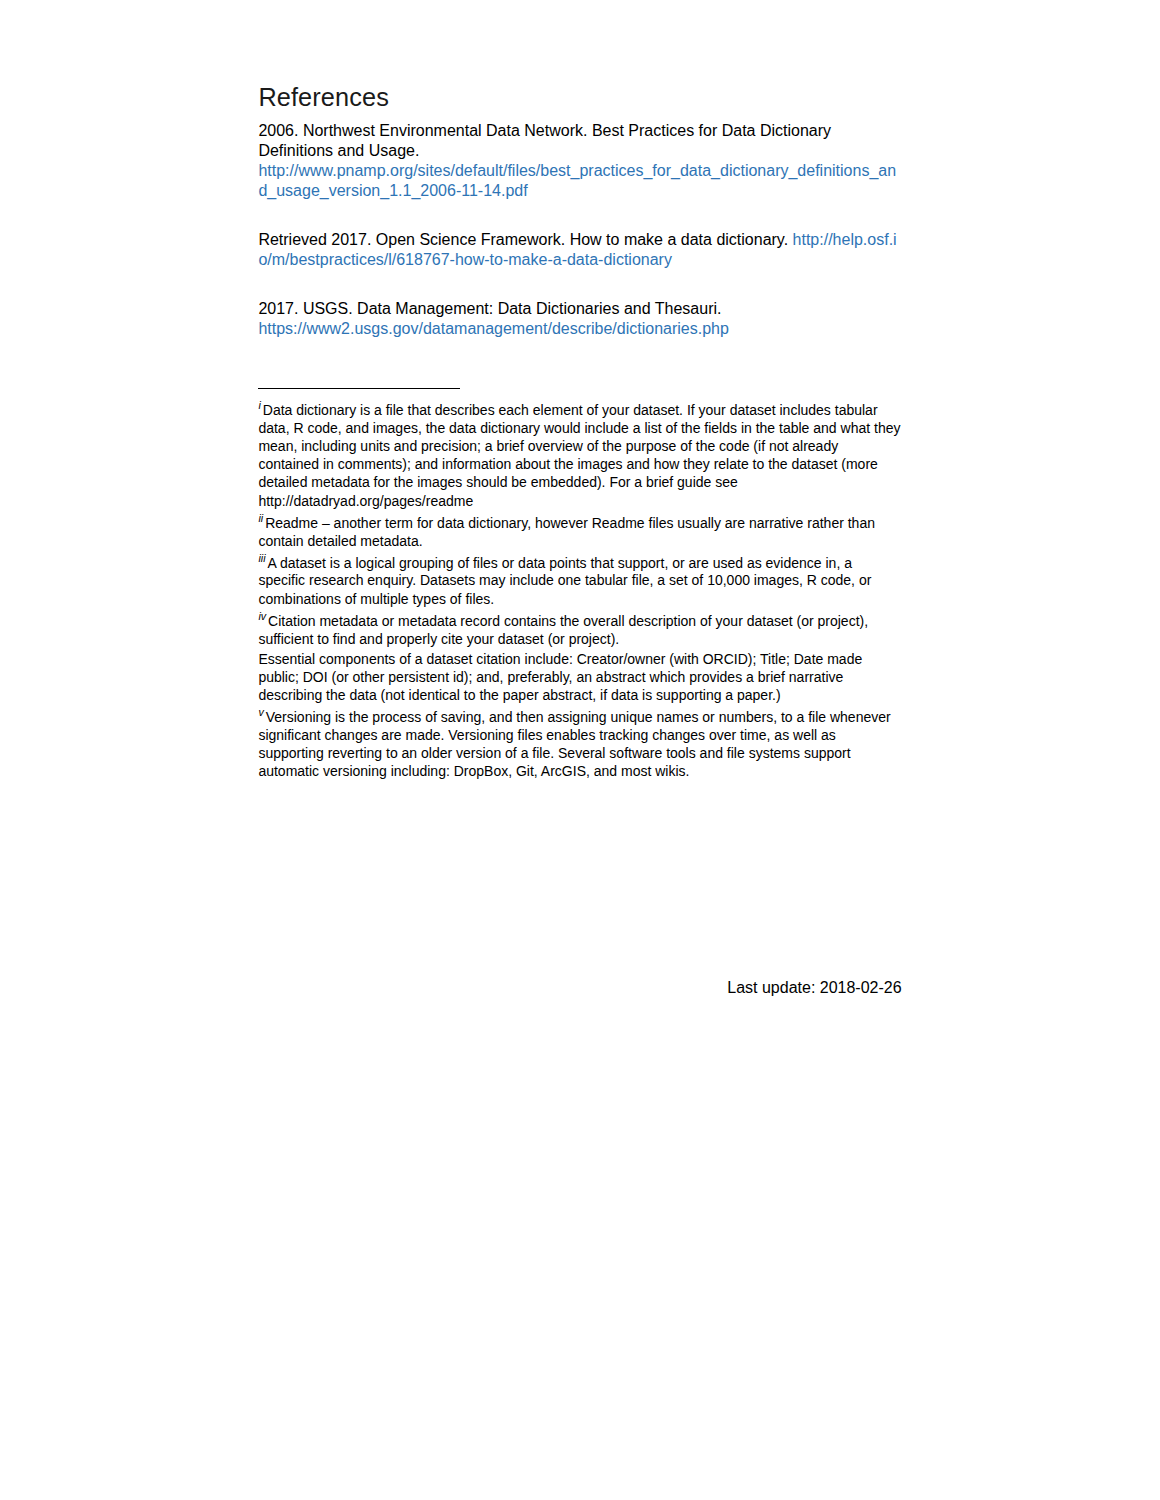References
2006. Northwest Environmental Data Network. Best Practices for Data Dictionary Definitions and Usage.
http://www.pnamp.org/sites/default/files/best_practices_for_data_dictionary_definitions_and_usage_version_1.1_2006-11-14.pdf
Retrieved 2017. Open Science Framework. How to make a data dictionary. http://help.osf.io/m/bestpractices/l/618767-how-to-make-a-data-dictionary
2017. USGS. Data Management: Data Dictionaries and Thesauri.
https://www2.usgs.gov/datamanagement/describe/dictionaries.php
i Data dictionary is a file that describes each element of your dataset. If your dataset includes tabular data, R code, and images, the data dictionary would include a list of the fields in the table and what they mean, including units and precision; a brief overview of the purpose of the code (if not already contained in comments); and information about the images and how they relate to the dataset (more detailed metadata for the images should be embedded). For a brief guide see http://datadryad.org/pages/readme
ii Readme – another term for data dictionary, however Readme files usually are narrative rather than contain detailed metadata.
iii A dataset is a logical grouping of files or data points that support, or are used as evidence in, a specific research enquiry. Datasets may include one tabular file, a set of 10,000 images, R code, or combinations of multiple types of files.
iv Citation metadata or metadata record contains the overall description of your dataset (or project), sufficient to find and properly cite your dataset (or project).
Essential components of a dataset citation include: Creator/owner (with ORCID); Title; Date made public; DOI (or other persistent id); and, preferably, an abstract which provides a brief narrative describing the data (not identical to the paper abstract, if data is supporting a paper.)
v Versioning is the process of saving, and then assigning unique names or numbers, to a file whenever significant changes are made. Versioning files enables tracking changes over time, as well as supporting reverting to an older version of a file. Several software tools and file systems support automatic versioning including: DropBox, Git, ArcGIS, and most wikis.
Last update: 2018-02-26